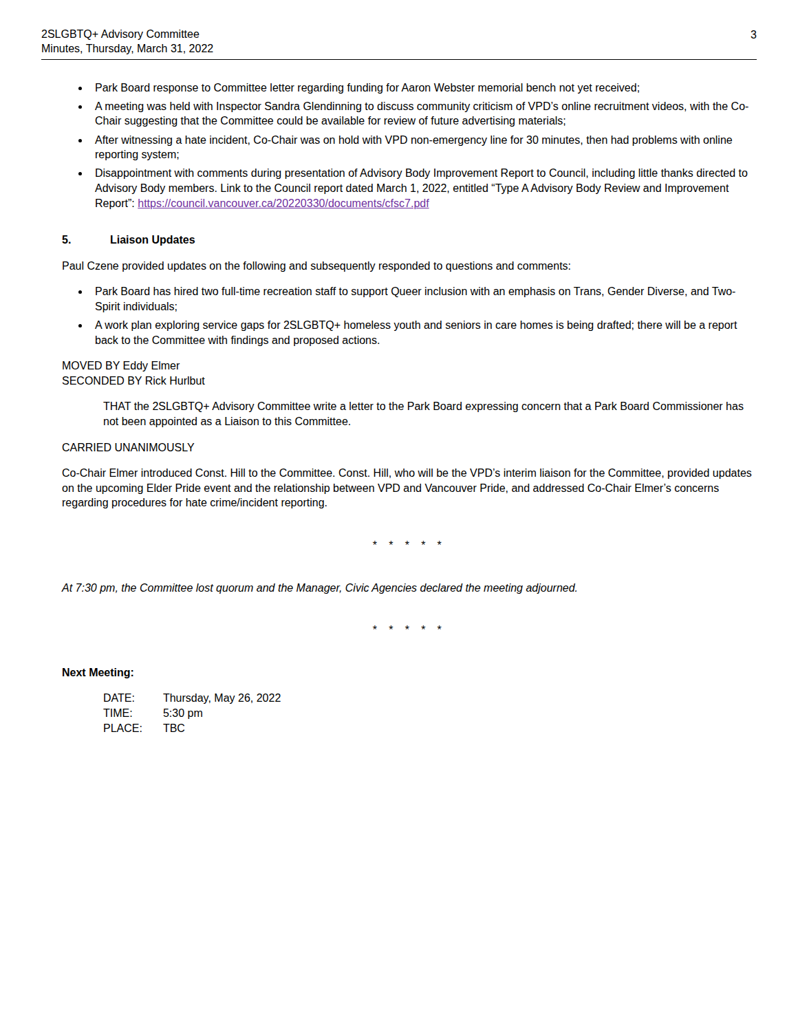2SLGBTQ+ Advisory Committee
Minutes, Thursday, March 31, 2022
3
Park Board response to Committee letter regarding funding for Aaron Webster memorial bench not yet received;
A meeting was held with Inspector Sandra Glendinning to discuss community criticism of VPD’s online recruitment videos, with the Co-Chair suggesting that the Committee could be available for review of future advertising materials;
After witnessing a hate incident, Co-Chair was on hold with VPD non-emergency line for 30 minutes, then had problems with online reporting system;
Disappointment with comments during presentation of Advisory Body Improvement Report to Council, including little thanks directed to Advisory Body members. Link to the Council report dated March 1, 2022, entitled “Type A Advisory Body Review and Improvement Report”: https://council.vancouver.ca/20220330/documents/cfsc7.pdf
5. Liaison Updates
Paul Czene provided updates on the following and subsequently responded to questions and comments:
Park Board has hired two full-time recreation staff to support Queer inclusion with an emphasis on Trans, Gender Diverse, and Two-Spirit individuals;
A work plan exploring service gaps for 2SLGBTQ+ homeless youth and seniors in care homes is being drafted; there will be a report back to the Committee with findings and proposed actions.
MOVED BY Eddy Elmer
SECONDED BY Rick Hurlbut
THAT the 2SLGBTQ+ Advisory Committee write a letter to the Park Board expressing concern that a Park Board Commissioner has not been appointed as a Liaison to this Committee.
CARRIED UNANIMOUSLY
Co-Chair Elmer introduced Const. Hill to the Committee. Const. Hill, who will be the VPD’s interim liaison for the Committee, provided updates on the upcoming Elder Pride event and the relationship between VPD and Vancouver Pride, and addressed Co-Chair Elmer’s concerns regarding procedures for hate crime/incident reporting.
* * * * *
At 7:30 pm, the Committee lost quorum and the Manager, Civic Agencies declared the meeting adjourned.
* * * * *
Next Meeting:
| DATE: | Thursday, May 26, 2022 |
| TIME: | 5:30 pm |
| PLACE: | TBC |